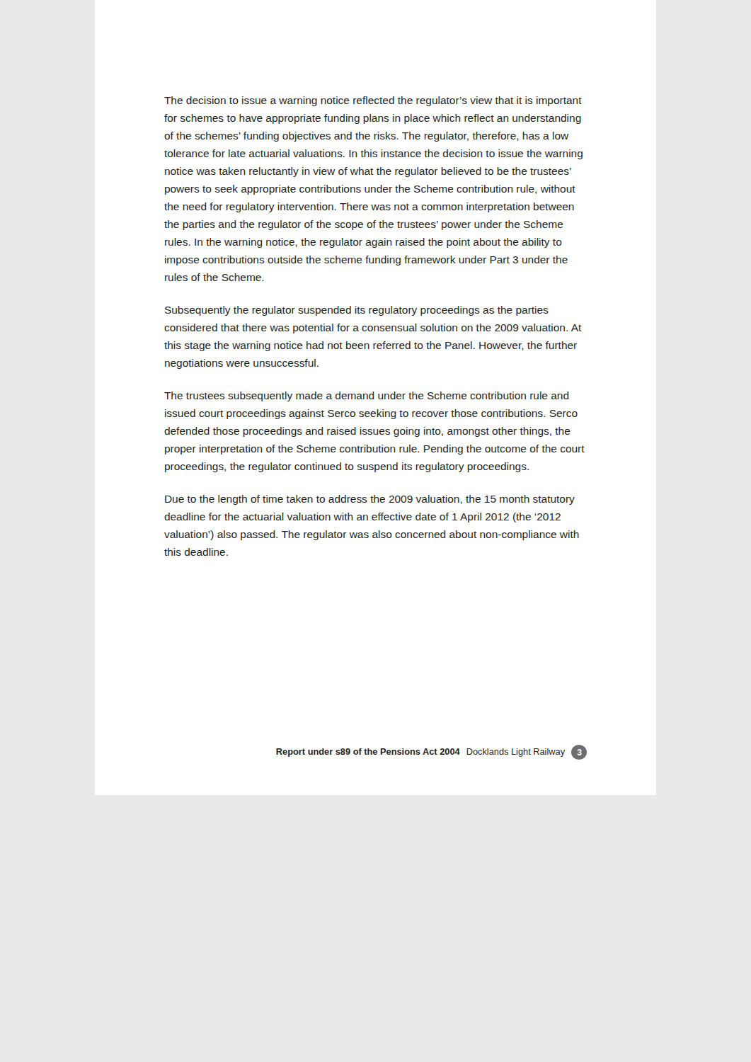The decision to issue a warning notice reflected the regulator’s view that it is important for schemes to have appropriate funding plans in place which reflect an understanding of the schemes’ funding objectives and the risks. The regulator, therefore, has a low tolerance for late actuarial valuations. In this instance the decision to issue the warning notice was taken reluctantly in view of what the regulator believed to be the trustees’ powers to seek appropriate contributions under the Scheme contribution rule, without the need for regulatory intervention. There was not a common interpretation between the parties and the regulator of the scope of the trustees’ power under the Scheme rules. In the warning notice, the regulator again raised the point about the ability to impose contributions outside the scheme funding framework under Part 3 under the rules of the Scheme.
Subsequently the regulator suspended its regulatory proceedings as the parties considered that there was potential for a consensual solution on the 2009 valuation. At this stage the warning notice had not been referred to the Panel. However, the further negotiations were unsuccessful.
The trustees subsequently made a demand under the Scheme contribution rule and issued court proceedings against Serco seeking to recover those contributions. Serco defended those proceedings and raised issues going into, amongst other things, the proper interpretation of the Scheme contribution rule. Pending the outcome of the court proceedings, the regulator continued to suspend its regulatory proceedings.
Due to the length of time taken to address the 2009 valuation, the 15 month statutory deadline for the actuarial valuation with an effective date of 1 April 2012 (the ‘2012 valuation’) also passed. The regulator was also concerned about non-compliance with this deadline.
Report under s89 of the Pensions Act 2004 Docklands Light Railway 3